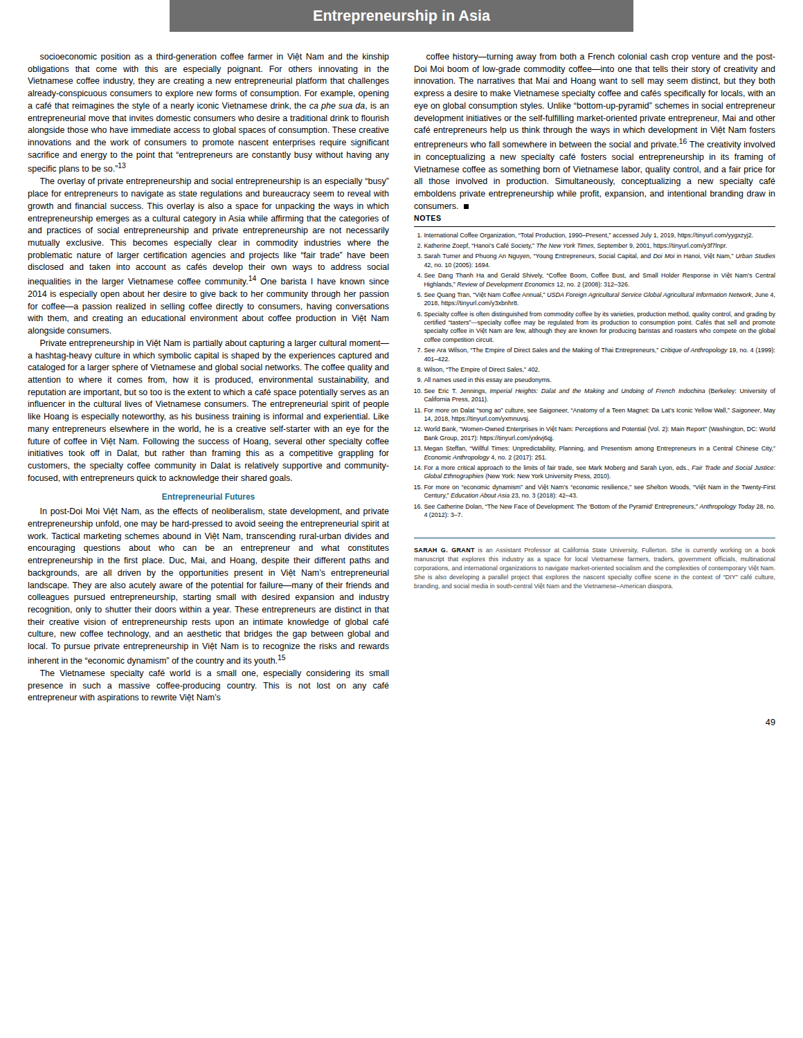Entrepreneurship in Asia
socioeconomic position as a third-generation coffee farmer in Việt Nam and the kinship obligations that come with this are especially poignant. For others innovating in the Vietnamese coffee industry, they are creating a new entrepreneurial platform that challenges already-conspicuous consumers to explore new forms of consumption. For example, opening a café that reimagines the style of a nearly iconic Vietnamese drink, the ca phe sua da, is an entrepreneurial move that invites domestic consumers who desire a traditional drink to flourish alongside those who have immediate access to global spaces of consumption. These creative innovations and the work of consumers to promote nascent enterprises require significant sacrifice and energy to the point that “entrepreneurs are constantly busy without having any specific plans to be so.”13
The overlay of private entrepreneurship and social entrepreneurship is an especially “busy” place for entrepreneurs to navigate as state regulations and bureaucracy seem to reveal with growth and financial success. This overlay is also a space for unpacking the ways in which entrepreneurship emerges as a cultural category in Asia while affirming that the categories of and practices of social entrepreneurship and private entrepreneurship are not necessarily mutually exclusive. This becomes especially clear in commodity industries where the problematic nature of larger certification agencies and projects like “fair trade” have been disclosed and taken into account as cafés develop their own ways to address social inequalities in the larger Vietnamese coffee community.14 One barista I have known since 2014 is especially open about her desire to give back to her community through her passion for coffee—a passion realized in selling coffee directly to consumers, having conversations with them, and creating an educational environment about coffee production in Việt Nam alongside consumers.
Private entrepreneurship in Việt Nam is partially about capturing a larger cultural moment—a hashtag-heavy culture in which symbolic capital is shaped by the experiences captured and cataloged for a larger sphere of Vietnamese and global social networks. The coffee quality and attention to where it comes from, how it is produced, environmental sustainability, and reputation are important, but so too is the extent to which a café space potentially serves as an influencer in the cultural lives of Vietnamese consumers. The entrepreneurial spirit of people like Hoang is especially noteworthy, as his business training is informal and experiential. Like many entrepreneurs elsewhere in the world, he is a creative self-starter with an eye for the future of coffee in Việt Nam. Following the success of Hoang, several other specialty coffee initiatives took off in Dalat, but rather than framing this as a competitive grappling for customers, the specialty coffee community in Dalat is relatively supportive and community-focused, with entrepreneurs quick to acknowledge their shared goals.
Entrepreneurial Futures
In post-Doi Moi Việt Nam, as the effects of neoliberalism, state development, and private entrepreneurship unfold, one may be hard-pressed to avoid seeing the entrepreneurial spirit at work. Tactical marketing schemes abound in Việt Nam, transcending rural-urban divides and encouraging questions about who can be an entrepreneur and what constitutes entrepreneurship in the first place. Duc, Mai, and Hoang, despite their different paths and backgrounds, are all driven by the opportunities present in Việt Nam’s entrepreneurial landscape. They are also acutely aware of the potential for failure—many of their friends and colleagues pursued entrepreneurship, starting small with desired expansion and industry recognition, only to shutter their doors within a year. These entrepreneurs are distinct in that their creative vision of entrepreneurship rests upon an intimate knowledge of global café culture, new coffee technology, and an aesthetic that bridges the gap between global and local. To pursue private entrepreneurship in Việt Nam is to recognize the risks and rewards inherent in the “economic dynamism” of the country and its youth.15
The Vietnamese specialty café world is a small one, especially considering its small presence in such a massive coffee-producing country. This is not lost on any café entrepreneur with aspirations to rewrite Việt Nam’s
coffee history—turning away from both a French colonial cash crop venture and the post-Doi Moi boom of low-grade commodity coffee—into one that tells their story of creativity and innovation. The narratives that Mai and Hoang want to sell may seem distinct, but they both express a desire to make Vietnamese specialty coffee and cafés specifically for locals, with an eye on global consumption styles. Unlike “bottom-up-pyramid” schemes in social entrepreneur development initiatives or the self-fulfilling market-oriented private entrepreneur, Mai and other café entrepreneurs help us think through the ways in which development in Việt Nam fosters entrepreneurs who fall somewhere in between the social and private.16 The creativity involved in conceptualizing a new specialty café fosters social entrepreneurship in its framing of Vietnamese coffee as something born of Vietnamese labor, quality control, and a fair price for all those involved in production. Simultaneously, conceptualizing a new specialty café emboldens private entrepreneurship while profit, expansion, and intentional branding draw in consumers.
NOTES
International Coffee Organization, “Total Production, 1990–Present,” accessed July 1, 2019, https://tinyurl.com/yygxzyj2.
Katherine Zoepf, “Hanoi’s Café Society,” The New York Times, September 9, 2001, https://tinyurl.com/y3f7lnpr.
Sarah Turner and Phuong An Nguyen, “Young Entrepreneurs, Social Capital, and Doi Moi in Hanoi, Việt Nam,” Urban Studies 42, no. 10 (2005): 1694.
See Dang Thanh Ha and Gerald Shively, “Coffee Boom, Coffee Bust, and Small Holder Response in Việt Nam’s Central Highlands,” Review of Development Economics 12, no. 2 (2008): 312–326.
See Quang Tran, “Việt Nam Coffee Annual,” USDA Foreign Agricultural Service Global Agricultural Information Network, June 4, 2018, https://tinyurl.com/y3xbnhr8.
Specialty coffee is often distinguished from commodity coffee by its varieties, production method, quality control, and grading by certified “tasters”—specialty coffee may be regulated from its production to consumption point. Cafés that sell and promote specialty coffee in Việt Nam are few, although they are known for producing baristas and roasters who compete on the global coffee competition circuit.
See Ara Wilson, “The Empire of Direct Sales and the Making of Thai Entrepreneurs,” Critique of Anthropology 19, no. 4 (1999): 401–422.
Wilson, “The Empire of Direct Sales,” 402.
All names used in this essay are pseudonyms.
See Eric T. Jennings, Imperial Heights: Dalat and the Making and Undoing of French Indochina (Berkeley: University of California Press, 2011).
For more on Dalat “song ao” culture, see Saigoneer, “Anatomy of a Teen Magnet: Da Lat’s Iconic Yellow Wall,” Saigoneer, May 14, 2018, https://tinyurl.com/yxmnuvsj.
World Bank, “Women-Owned Enterprises in Việt Nam: Perceptions and Potential (Vol. 2): Main Report” (Washington, DC: World Bank Group, 2017): https://tinyurl.com/yxkvj6qj.
Megan Steffan, “Willful Times: Unpredictability, Planning, and Presentism among Entrepreneurs in a Central Chinese City,” Economic Anthropology 4, no. 2 (2017): 251.
For a more critical approach to the limits of fair trade, see Mark Moberg and Sarah Lyon, eds., Fair Trade and Social Justice: Global Ethnographies (New York: New York University Press, 2010).
For more on “economic dynamism” and Việt Nam’s “economic resilience,” see Shelton Woods, “Việt Nam in the Twenty-First Century,” Education About Asia 23, no. 3 (2018): 42–43.
See Catherine Dolan, “The New Face of Development: The ‘Bottom of the Pyramid’ Entrepreneurs,” Anthropology Today 28, no. 4 (2012): 3–7.
SARAH G. GRANT is an Assistant Professor at California State University, Fullerton. She is currently working on a book manuscript that explores this industry as a space for local Vietnamese farmers, traders, government officials, multinational corporations, and international organizations to navigate market-oriented socialism and the complexities of contemporary Việt Nam. She is also developing a parallel project that explores the nascent specialty coffee scene in the context of “DIY” café culture, branding, and social media in south-central Việt Nam and the Vietnamese–American diaspora.
49